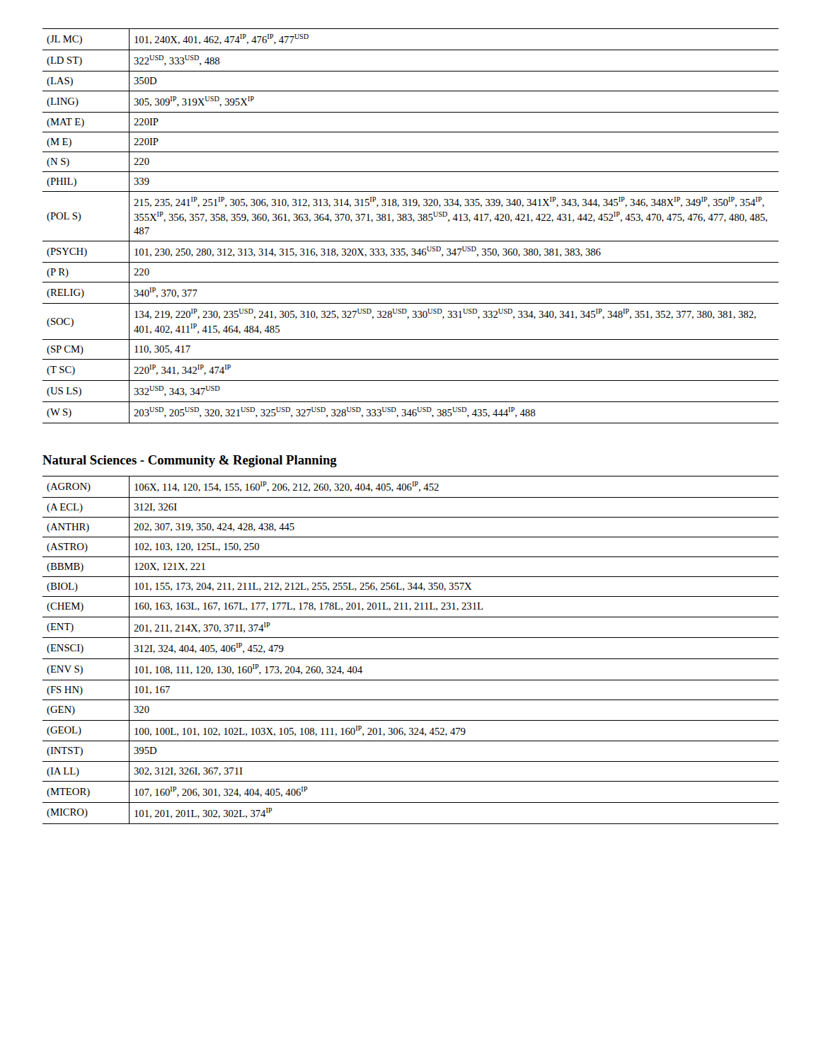| (JL MC) | 101, 240X, 401, 462, 474 IP , 476 IP , 477 USD |
| (LD ST) | 322 USD , 333 USD , 488 |
| (LAS) | 350D |
| (LING) | 305, 309 IP , 319X USD , 395X IP |
| (MAT E) | 220IP |
| (M E) | 220IP |
| (N S) | 220 |
| (PHIL) | 339 |
| (POL S) | 215, 235, 241 IP , 251 IP , 305, 306, 310, 312, 313, 314, 315 IP , 318, 319, 320, 334, 335, 339, 340, 341X IP , 343, 344, 345 IP , 346, 348X IP , 349 IP , 350 IP , 354 IP , 355X IP , 356, 357, 358, 359, 360, 361, 363, 364, 370, 371, 381, 383, 385 USD , 413, 417, 420, 421, 422, 431, 442, 452 IP , 453, 470, 475, 476, 477, 480, 485, 487 |
| (PSYCH) | 101, 230, 250, 280, 312, 313, 314, 315, 316, 318, 320X, 333, 335, 346 USD , 347 USD , 350, 360, 380, 381, 383, 386 |
| (P R) | 220 |
| (RELIG) | 340 IP , 370, 377 |
| (SOC) | 134, 219, 220 IP , 230, 235 USD , 241, 305, 310, 325, 327 USD , 328 USD , 330 USD , 331 USD , 332 USD , 334, 340, 341, 345 IP , 348 IP , 351, 352, 377, 380, 381, 382, 401, 402, 411 IP , 415, 464, 484, 485 |
| (SP CM) | 110, 305, 417 |
| (T SC) | 220 IP , 341, 342 IP , 474 IP |
| (US LS) | 332 USD , 343, 347 USD |
| (W S) | 203 USD , 205 USD , 320, 321 USD , 325 USD , 327 USD , 328 USD , 333 USD , 346 USD , 385 USD , 435, 444 IP , 488 |
Natural Sciences - Community & Regional Planning
| (AGRON) | 106X, 114, 120, 154, 155, 160 IP , 206, 212, 260, 320, 404, 405, 406 IP , 452 |
| (A ECL) | 312I, 326I |
| (ANTHR) | 202, 307, 319, 350, 424, 428, 438, 445 |
| (ASTRO) | 102, 103, 120, 125L, 150, 250 |
| (BBMB) | 120X, 121X, 221 |
| (BIOL) | 101, 155, 173, 204, 211, 211L, 212, 212L, 255, 255L, 256, 256L, 344, 350, 357X |
| (CHEM) | 160, 163, 163L, 167, 167L, 177, 177L, 178, 178L, 201, 201L, 211, 211L, 231, 231L |
| (ENT) | 201, 211, 214X, 370, 371I, 374 IP |
| (ENSCI) | 312I, 324, 404, 405, 406 IP , 452, 479 |
| (ENV S) | 101, 108, 111, 120, 130, 160 IP , 173, 204, 260, 324, 404 |
| (FS HN) | 101, 167 |
| (GEN) | 320 |
| (GEOL) | 100, 100L, 101, 102, 102L, 103X, 105, 108, 111, 160 IP , 201, 306, 324, 452, 479 |
| (INTST) | 395D |
| (IA LL) | 302, 312I, 326I, 367, 371I |
| (MTEOR) | 107, 160 IP , 206, 301, 324, 404, 405, 406 IP |
| (MICRO) | 101, 201, 201L, 302, 302L, 374 IP |